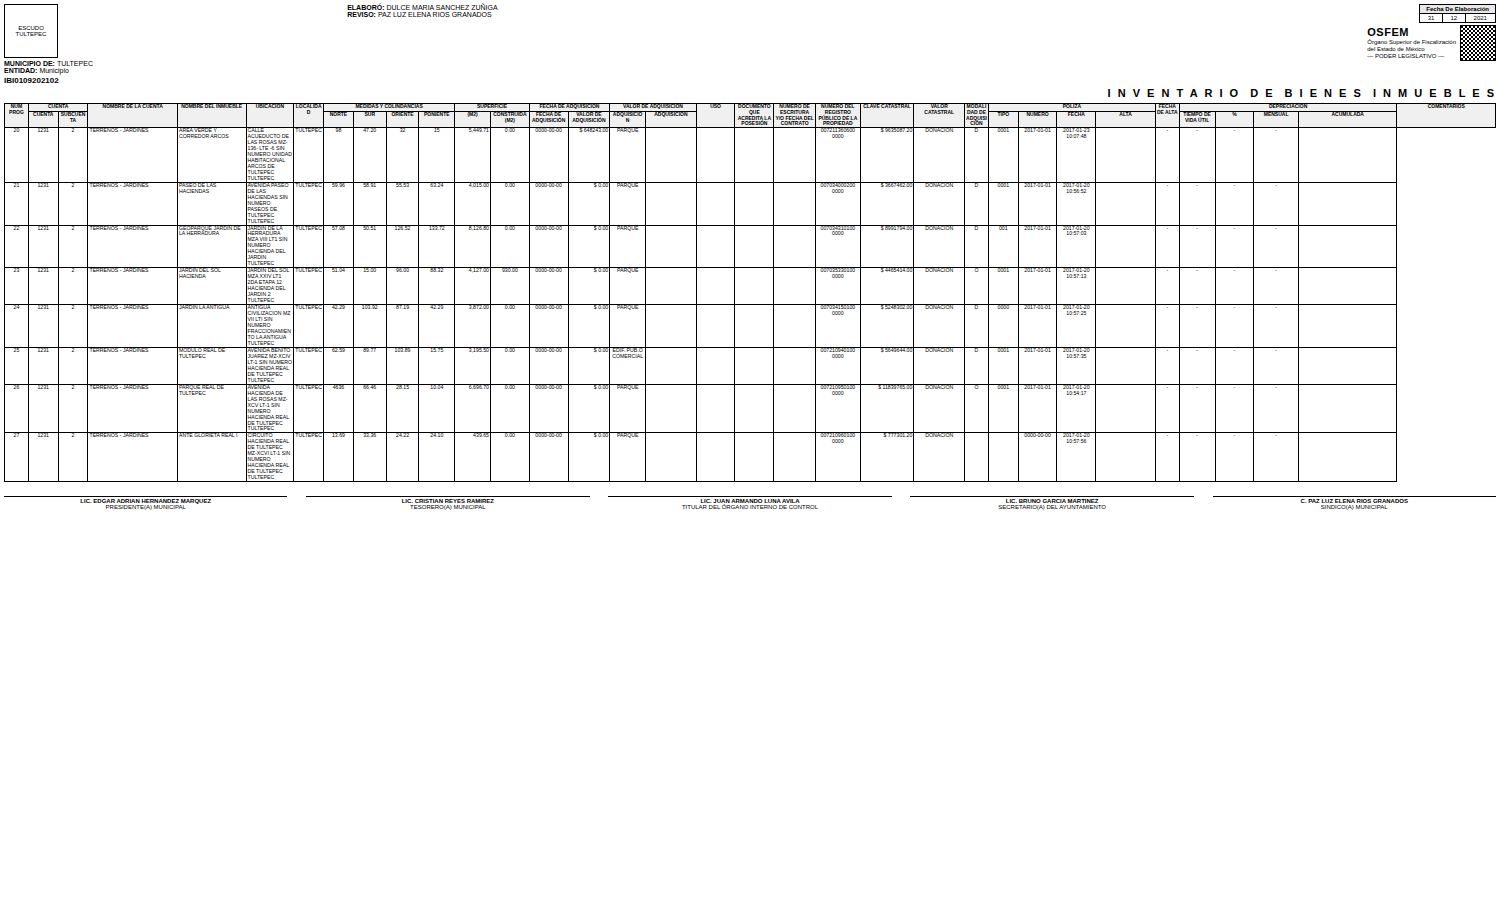ESCUDO
TULTEPEC
MUNICIPIO DE: TULTEPEC
ENTIDAD: Municipio
ELABORÓ: DULCE MARIA SANCHEZ ZUÑIGA
REVISO: PAZ LUZ ELENA RIOS GRANADOS
| Fecha De Elaboración |
| --- |
| 31 | 12 | 2021 |
OSFEM
Órgano Superior de Fiscalización
del Estado de México
— PODER LEGISLATIVO —
IBI0109202102
I N V E N T A R I O D E B I E N E S I N M U E B L E S
| NÚM PROG | CUENTA | NOMBRE DE LA CUENTA | NOMBRE DEL INMUEBLE | UBICACIÓN | LOCALIDAD | MEDIDAS Y COLINDANCIAS | SUPERFICIE | FECHA DE ADQUISICIÓN | VALOR DE ADQUISICIÓN | USO | DOCUMENTO QUE ACREDITA LA POSESIÓN | NÚMERO DE ESCRITURA Y/O FECHA DEL CONTRATO | NÚMERO DEL REGISTRO PÚBLICO DE LA PROPIEDAD | CLAVE CATASTRAL | VALOR CATASTRAL | MODALIDAD DE ADQUISICIÓN | PÓLIZA | FECHA DE ALTA | DEPRECIACIÓN | COMENTARIOS |
| --- | --- | --- | --- | --- | --- | --- | --- | --- | --- | --- | --- | --- | --- | --- | --- | --- | --- | --- | --- | --- |
| CUENTA | SUBCUENTA | NORTE | SUR | ORIENTE | PONIENTE | (M2) | CONSTRUIDA (M2) | FECHA DE ADQUISICIÓN | VALOR DE ADQUISICIÓN | ADQUISICIÓN | ADQUISICIÓN | TIPO | NÚMERO | FECHA | ALTA | TIEMPO DE VIDA ÚTIL | % | MENSUAL | ACUMULADA |
| 20 | 1231 | 2 | TERRENOS - JARDINES | AREA VERDE Y CORREDOR ARCOS | CALLE ACUEDUCTO DE LAS ROSAS MZ-136- LTE -6 SIN NUMERO UNIDAD HABITACIONAL ARCOS DE TULTEPEC TULTEPEC | TULTEPEC | 98 | 47.20 | 32 | 15 | 5,449.71 | 0.00 | 0000-00-00 | $ 648243.00 | PARQUE | | | | | 007211360600 0000 | $ 9635087.20 | DONACION | D | 0001 | 2017-01-01 | 2017-01-23 10:07:48 | | - | - | - | - | |
| 21 | 1231 | 2 | TERRENOS - JARDINES | PASEO DE LAS HACIENDAS | AVENIDA PASEO DE LAS HACIENDAS SIN NUMERO PASEOS DE TULTEPEC TULTEPEC | TULTEPEC | 59.96 | 58.91 | 55.53 | 63.24 | 4,015.00 | 0.00 | 0000-00-00 | $ 0.00 | PARQUE | | | | | 007034000200 0000 | $ 3667462.00 | DONACION | D | 0001 | 2017-01-01 | 2017-01-20 10:56:52 | | - | - | - | - | |
| 22 | 1231 | 2 | TERRENOS - JARDINES | GEOPARQUE JARDIN DE LA HERRADURA | JARDIN DE LA HERRADURA MZA VIII LT1 SIN NUMERO HACIENDA DEL JARDIN TULTEPEC | TULTEPEC | 57.08 | 50.51 | 126.52 | 133.72 | 8,126.80 | 0.00 | 0000-00-00 | $ 0.00 | PARQUE | | | | | 007034310100 0000 | $ 8991794.00 | DONACION | D | 001 | 2017-01-01 | 2017-01-20 10:57:03 | | - | - | - | - | |
| 23 | 1231 | 2 | TERRENOS - JARDINES | JARDIN DEL SOL HACIENDA | JARDIN DEL SOL MZA XXIV LT1 2DA ETAPA 12 HACIENDA DEL JARDIN 2 TULTEPEC | TULTEPEC | 51.04 | 15.00 | 96.00 | 88.32 | 4,127.00 | 930.00 | 0000-00-00 | $ 0.00 | PARQUE | | | | | 007035330100 0000 | $ 4465414.00 | DONACION | O | 0001 | 2017-01-01 | 2017-01-20 10:57:13 | | - | - | - | - | |
| 24 | 1231 | 2 | TERRENOS - JARDINES | JARDIN LA ANTIGUA | ANTIGUA CIVILIZACION MZ VII LTI SIN NUMERO FRACCIONAMIENTO LA ANTIGUA TULTEPEC | TULTEPEC | 42.29 | 103.92 | 87.19 | 42.29 | 3,872.00 | 0.00 | 0000-00-00 | $ 0.00 | PARQUE | | | | | 007034150100 0000 | $ 5248302.00 | DONACION | D | 0000 | 2017-01-01 | 2017-01-20 10:57:25 | | - | - | - | - | |
| 25 | 1231 | 2 | TERRENOS - JARDINES | MODULO REAL DE TULTEPEC | AVENIDA BENITO JUAREZ MZ-XCIV LT-1 SIN NUMERO HACIENDA REAL DE TULTEPEC TULTEPEC | TULTEPEC | 62.59 | 89.77 | 103.89 | 15.75 | 3,195.50 | 0.00 | 0000-00-00 | $ 0.00 | EDIF. PUB.O COMERCIAL | | | | | 007210940100 0000 | $ 5649644.00 | DONACION | D | 0001 | 2017-01-01 | 2017-01-20 10:57:35 | | - | - | - | - | |
| 26 | 1231 | 2 | TERRENOS - JARDINES | PARQUE REAL DE TULTEPEC | AVENIDA HACIENDA DE LAS ROSAS MZ-XCV LT-1 SIN NUMERO HACIENDA REAL DE TULTEPEC TULTEPEC | TULTEPEC | 4636 | 66.46 | 28.15 | 10.04 | 6,696.70 | 0.00 | 0000-00-00 | $ 0.00 | PARQUE | | | | | 007210950100 0000 | $ 11839765.00 | DONACION | O | 0001 | 2017-01-01 | 2017-01-20 10:54:17 | | - | - | - | - | |
| 27 | 1231 | 2 | TERRENOS - JARDINES | ANTE GLORIETA REAL I | CIRCUITO HACIENDA REAL DE TULTEPEC MZ-XCVI LT-1 SIN NUMERO HACIENDA REAL DE TULTEPEC TULTEPEC | TULTEPEC | 13.69 | 33.36 | 24.22 | 24.10 | 439.65 | 0.00 | 0000-00-00 | $ 0.00 | PARQUE | | | | | 007210960100 0000 | $ 777301.20 | DONACION | | | 0000-00-00 | 2017-01-20 10:57:56 | | - | - | - | - | |
LIC. EDGAR ADRIAN HERNANDEZ MARQUEZ
PRESIDENTE(A) MUNICIPAL
LIC. CRISTIAN REYES RAMIREZ
TESORERO(A) MUNICIPAL
LIC. JUAN ARMANDO LUNA AVILA
TITULAR DEL ÓRGANO INTERNO DE CONTROL
LIC. BRUNO GARCIA MARTINEZ
SECRETARIO(A) DEL AYUNTAMIENTO
C. PAZ LUZ ELENA RIOS GRANADOS
SINDICO(A) MUNICIPAL